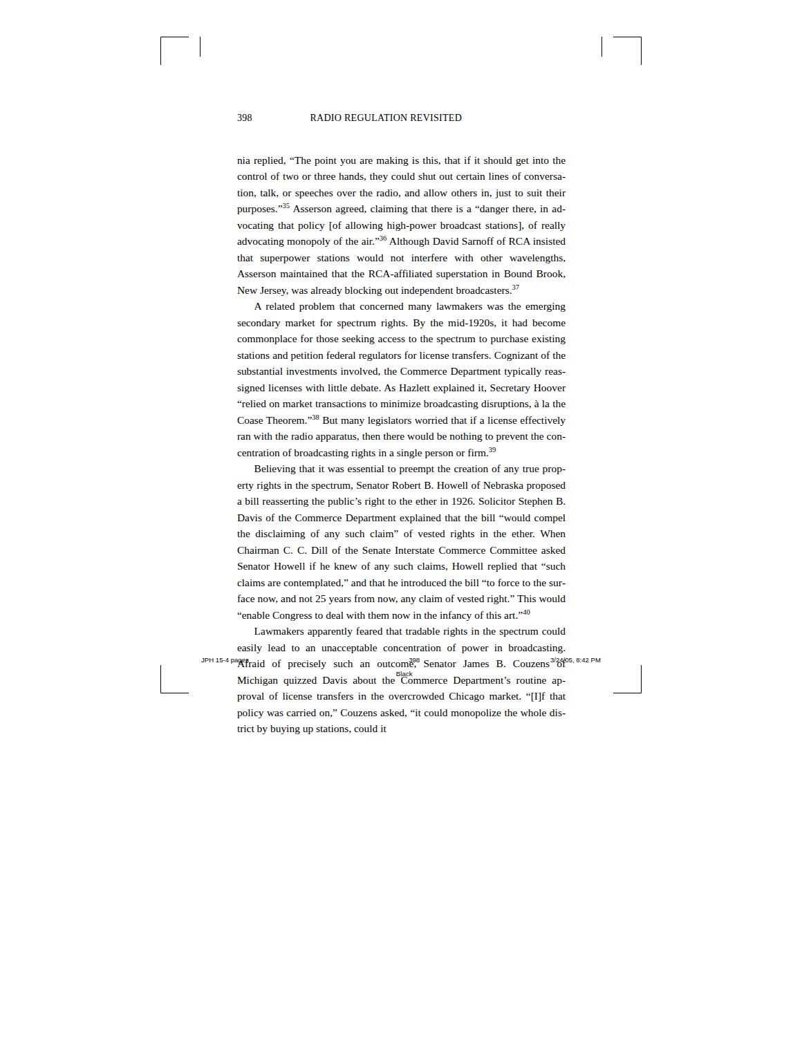398 RADIO REGULATION REVISITED
nia replied, “The point you are making is this, that if it should get into the control of two or three hands, they could shut out certain lines of conversation, talk, or speeches over the radio, and allow others in, just to suit their purposes.”35 Asserson agreed, claiming that there is a “danger there, in advocating that policy [of allowing high-power broadcast stations], of really advocating monopoly of the air.”36 Although David Sarnoff of RCA insisted that superpower stations would not interfere with other wavelengths, Asserson maintained that the RCA-affiliated superstation in Bound Brook, New Jersey, was already blocking out independent broadcasters.37
A related problem that concerned many lawmakers was the emerging secondary market for spectrum rights. By the mid-1920s, it had become commonplace for those seeking access to the spectrum to purchase existing stations and petition federal regulators for license transfers. Cognizant of the substantial investments involved, the Commerce Department typically reassigned licenses with little debate. As Hazlett explained it, Secretary Hoover “relied on market transactions to minimize broadcasting disruptions, à la the Coase Theorem.”38 But many legislators worried that if a license effectively ran with the radio apparatus, then there would be nothing to prevent the concentration of broadcasting rights in a single person or firm.39
Believing that it was essential to preempt the creation of any true property rights in the spectrum, Senator Robert B. Howell of Nebraska proposed a bill reasserting the public’s right to the ether in 1926. Solicitor Stephen B. Davis of the Commerce Department explained that the bill “would compel the disclaiming of any such claim” of vested rights in the ether. When Chairman C. C. Dill of the Senate Interstate Commerce Committee asked Senator Howell if he knew of any such claims, Howell replied that “such claims are contemplated,” and that he introduced the bill “to force to the surface now, and not 25 years from now, any claim of vested right.” This would “enable Congress to deal with them now in the infancy of this art.”40
Lawmakers apparently feared that tradable rights in the spectrum could easily lead to an unacceptable concentration of power in broadcasting. Afraid of precisely such an outcome, Senator James B. Couzens of Michigan quizzed Davis about the Commerce Department’s routine approval of license transfers in the overcrowded Chicago market. “[I]f that policy was carried on,” Couzens asked, “it could monopolize the whole district by buying up stations, could it
JPH 15-4 pages
398
3/24/05, 8:42 PM
Black